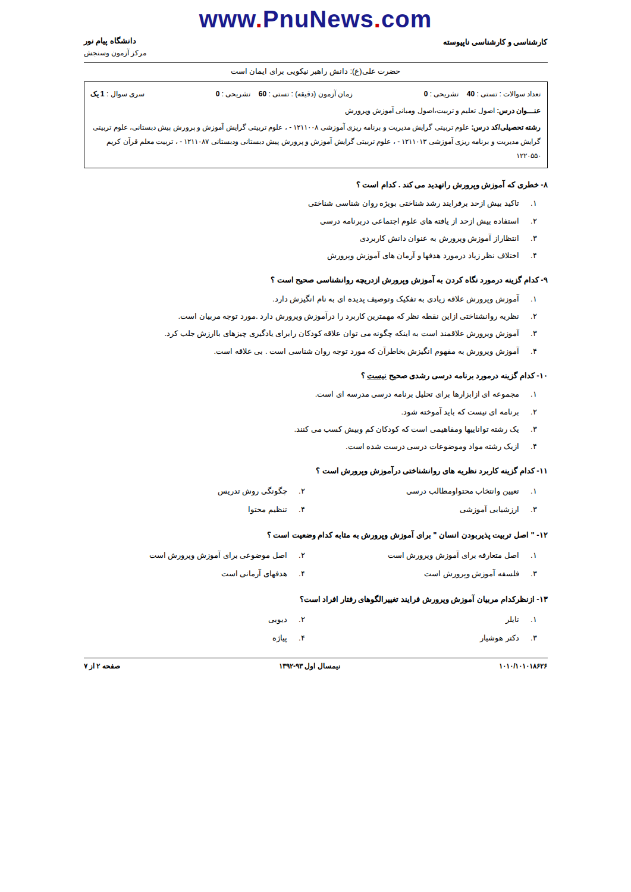www. PnuNews. com
کارشناسی و کارشناسی ناپیوسته
دانشگاه پیام نور
مرکز آزمون وسنجش
حضرت علی(ع): دانش راهبر نیکویی برای ایمان است
تعداد سوالات : تستی : 40 تشریحی : 0 زمان آزمون (دقیقه) : تستی : 60 تشریحی : 0 سری سوال : 1 یک
عنـــوان درس: اصول تعلیم و تربیت،اصول ومبانی آموزش وپرورش
رشته تحصیلی/کد درس: علوم تربیتی گرایش مدیریت و برنامه ریزی آموزشی ۱۲۱۱۰۰۸ - ، علوم تربیتی گرایش آموزش و پرورش پیش دبستانی، علوم تربیتی گرایش مدیریت و برنامه ریزی آموزشی ۱۲۱۱۰۱۳ - ، علوم تربیتی گرایش آموزش و پرورش پیش دبستانی ودبستانی ۱۲۱۱۰۸۷ - ، تربیت معلم قرآن کریم ۱۲۲۰۵۵۰
۸- خطری که آموزش وپرورش راتهدید می کند . کدام است ؟
۱. تاکید بیش ازحد برفرایند رشد شناختی بویژه روان شناسی شناختی
۲. استفاده بیش ازحد از یافته های علوم اجتماعی دربرنامه درسی
۳. انتظاراز آموزش وپرورش به عنوان دانش کاربردی
۴. اختلاف نظر زیاد درمورد هدفها و آرمان های آموزش وپرورش
۹- کدام گزینه درمورد نگاه کردن به آموزش وپرورش ازدریچه روانشناسی صحیح است ؟
۱. آموزش وپرورش علاقه زیادی به تفکیک وتوصیف پدیده ای به نام انگیزش دارد.
۲. نظریه روانشناختی ازاین نقطه نظر که مهمترین کاربرد را درآموزش وپرورش دارد .مورد توجه مربیان است.
۳. آموزش وپرورش علاقمند است به اینکه چگونه می توان علاقه کودکان رابرای یادگیری چیزهای باارزش جلب کرد.
۴. آموزش وپرورش به مفهوم انگیزش بخاطرآن که مورد توجه روان شناسی است . بی علاقه است.
۱۰- کدام گزینه درمورد برنامه درسی رشدی صحیح نیست ؟
۱. مجموعه ای ازابزارها برای تحلیل برنامه درسی مدرسه ای است.
۲. برنامه ای نیست که باید آموخته شود.
۳. یک رشته تواناییها ومفاهیمی است که کودکان کم وبیش کسب می کنند.
۴. ازیک رشته مواد وموضوعات درسی درست شده است.
۱۱- کدام گزینه کاربرد نظریه های روانشناختی درآموزش وپرورش است ؟
۱. تعیین وانتخاب محتواومطالب درسی
۲. چگونگی روش تدریس
۳. ارزشیابی آموزشی
۴. تنظیم محتوا
۱۲- " اصل تربیت پذیربودن انسان " برای آموزش وپرورش به مثابه کدام وضعیت است ؟
۱. اصل متعارفه برای آموزش وپرورش است
۲. اصل موضوعی برای آموزش وپرورش است
۳. فلسفه آموزش وپرورش است
۴. هدفهای آرمانی است
۱۳- ازنظرکدام مربیان آموزش وپرورش فرایند تغییرالگوهای رفتار افراد است؟
۱. تایلر
۲. دیویی
۳. دکتر هوشیار
۴. پیاژه
۱۰۱۰/۱۰۱۰۱۸۶۲۶ نیمسال اول ۹۳-۱۳۹۲ صفحه ۲ از ۷